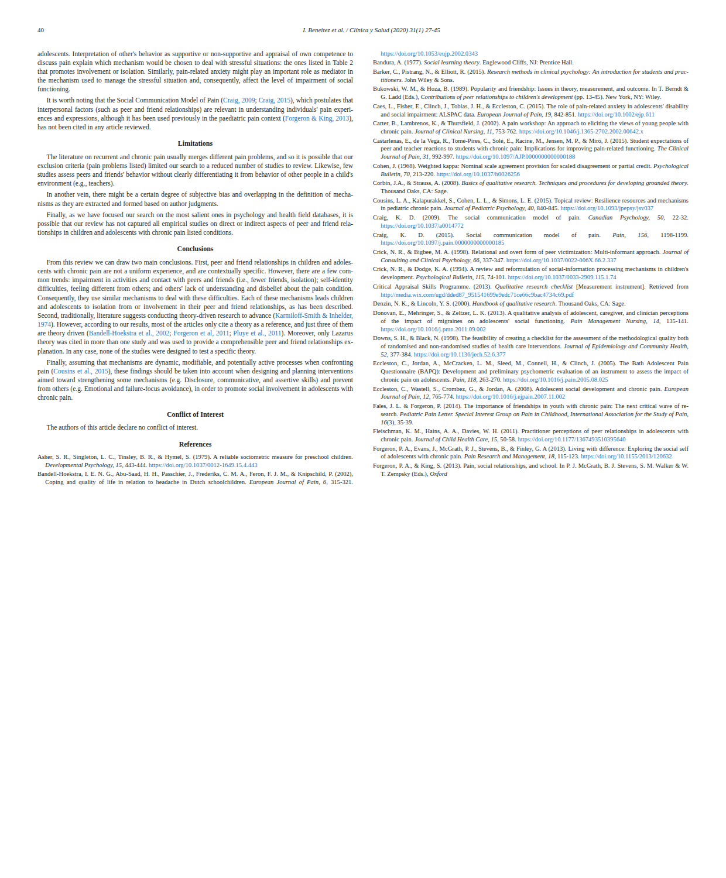40
I. Beneitez et al. / Clínica y Salud (2020) 31(1) 27-45
adolescents. Interpretation of other's behavior as supportive or non-supportive and appraisal of own competence to discuss pain explain which mechanism would be chosen to deal with stressful situations: the ones listed in Table 2 that promotes involvement or isolation. Similarly, pain-related anxiety might play an important role as mediator in the mechanism used to manage the stressful situation and, consequently, affect the level of impairment of social functioning.
It is worth noting that the Social Communication Model of Pain (Craig, 2009; Craig, 2015), which postulates that interpersonal factors (such as peer and friend relationships) are relevant in understanding individuals' pain experiences and expressions, although it has been used previously in the paediatric pain context (Forgeron & King, 2013), has not been cited in any article reviewed.
Limitations
The literature on recurrent and chronic pain usually merges different pain problems, and so it is possible that our exclusion criteria (pain problems listed) limited our search to a reduced number of studies to review. Likewise, few studies assess peers and friends' behavior without clearly differentiating it from behavior of other people in a child's environment (e.g., teachers).
In another vein, there might be a certain degree of subjective bias and overlapping in the definition of mechanisms as they are extracted and formed based on author judgments.
Finally, as we have focused our search on the most salient ones in psychology and health field databases, it is possible that our review has not captured all empirical studies on direct or indirect aspects of peer and friend relationships in children and adolescents with chronic pain listed conditions.
Conclusions
From this review we can draw two main conclusions. First, peer and friend relationships in children and adolescents with chronic pain are not a uniform experience, and are contextually specific. However, there are a few common trends: impairment in activities and contact with peers and friends (i.e., fewer friends, isolation); self-identity difficulties, feeling different from others; and others' lack of understanding and disbelief about the pain condition. Consequently, they use similar mechanisms to deal with these difficulties. Each of these mechanisms leads children and adolescents to isolation from or involvement in their peer and friend relationships, as has been described. Second, traditionally, literature suggests conducting theory-driven research to advance (Karmiloff-Smith & Inhelder, 1974). However, according to our results, most of the articles only cite a theory as a reference, and just three of them are theory driven (Bandell-Hoekstra et al., 2002; Forgeron et al, 2011; Pluye et al., 2011). Moreover, only Lazarus theory was cited in more than one study and was used to provide a comprehensible peer and friend relationships explanation. In any case, none of the studies were designed to test a specific theory.
Finally, assuming that mechanisms are dynamic, modifiable, and potentially active processes when confronting pain (Cousins et al., 2015), these findings should be taken into account when designing and planning interventions aimed toward strengthening some mechanisms (e.g. Disclosure, communicative, and assertive skills) and prevent from others (e.g. Emotional and failure-focus avoidance), in order to promote social involvement in adolescents with chronic pain.
Conflict of Interest
The authors of this article declare no conflict of interest.
References
Asher, S. R., Singleton, L. C., Tinsley, B. R., & Hymel, S. (1979). A reliable sociometric measure for preschool children. Developmental Psychology, 15, 443-444. https://doi.org/10.1037/0012-1649.15.4.443
Bandell-Hoekstra, I. E. N. G., Abu-Saad, H. H., Passchier, J., Frederiks, C. M. A., Feron, F. J. M., & Knipschild, P. (2002), Coping and quality of life in relation to headache in Dutch schoolchildren. European Journal of Pain, 6, 315-321. https://doi.org/10.1053/eujp.2002.0343
Bandura, A. (1977). Social learning theory. Englewood Cliffs, NJ: Prentice Hall.
Barker, C., Pistrang, N., & Elliott, R. (2015). Research methods in clinical psychology: An introduction for students and practitioners. John Wiley & Sons.
Bukowski, W. M., & Hoza, B. (1989). Popularity and friendship: Issues in theory, measurement, and outcome. In T. Berndt & G. Ladd (Eds.), Contributions of peer relationships to children's development (pp. 13-45). New York, NY: Wiley.
Caes, L., Fisher, E., Clinch, J., Tobias, J. H., & Eccleston, C. (2015). The role of pain-related anxiety in adolescents' disability and social impairment: ALSPAC data. European Journal of Pain, 19, 842-851. https://doi.org/10.1002/ejp.611
Carter, B., Lambrenos, K., & Thursfield, J. (2002). A pain workshop: An approach to eliciting the views of young people with chronic pain. Journal of Clinical Nursing, 11, 753-762. https://doi.org/10.1046/j.1365-2702.2002.00642.x
Castarlenas, E., de la Vega, R., Tomé-Pires, C., Solé, E., Racine, M., Jensen, M. P., & Miró, J. (2015). Student expectations of peer and teacher reactions to students with chronic pain: Implications for improving pain-related functioning. The Clinical Journal of Pain, 31, 992-997. https://doi.org/10.1097/AJP.0000000000000188
Cohen, J. (1968). Weighted kappa: Nominal scale agreement provision for scaled disagreement or partial credit. Psychological Bulletin, 70, 213-220. https://doi.org/10.1037/h0026256
Corbin, J.A., & Strauss, A. (2008). Basics of qualitative research. Techniques and procedures for developing grounded theory. Thousand Oaks, CA: Sage.
Cousins, L. A., Kalapurakkel, S., Cohen, L. L., & Simons, L. E. (2015). Topical review: Resilience resources and mechanisms in pediatric chronic pain. Journal of Pediatric Psychology, 40, 840-845. https://doi.org/10.1093/jpepsy/jsv037
Craig, K. D. (2009). The social communication model of pain. Canadian Psychology, 50, 22-32. https://doi.org/10.1037/a0014772
Craig, K. D. (2015). Social communication model of pain. Pain, 156, 1198-1199. https://doi.org/10.1097/j.pain.0000000000000185
Crick, N. R., & Bigbee, M. A. (1998). Relational and overt form of peer victimization: Multi-informant approach. Journal of Consulting and Clinical Psychology, 66, 337-347. https://doi.org/10.1037/0022-006X.66.2.337
Crick, N. R., & Dodge, K. A. (1994). A review and reformulation of social-information processing mechanisms in children's development. Psychological Bulletin, 115, 74-101. https://doi.org/10.1037/0033-2909.115.1.74
Critical Appraisal Skills Programme. (2013). Qualitative research checklist [Measurement instrument]. Retrieved from http://media.wix.com/ugd/dded87_951541699e9edc71ce66c9bac4734c69.pdf
Denzin, N. K., & Lincoln, Y. S. (2000). Handbook of qualitative research. Thousand Oaks, CA: Sage.
Donovan, E., Mehringer, S., & Zeltzer, L. K. (2013). A qualitative analysis of adolescent, caregiver, and clinician perceptions of the impact of migraines on adolescents' social functioning. Pain Management Nursing, 14, 135-141. https://doi.org/10.1016/j.pmn.2011.09.002
Downs, S. H., & Black, N. (1998). The feasibility of creating a checklist for the assessment of the methodological quality both of randomised and non-randomised studies of health care interventions. Journal of Epidemiology and Community Health, 52, 377-384. https://doi.org/10.1136/jech.52.6.377
Eccleston, C., Jordan, A., McCracken, L. M., Sleed, M., Connell, H., & Clinch, J. (2005). The Bath Adolescent Pain Questionnaire (BAPQ): Development and preliminary psychometric evaluation of an instrument to assess the impact of chronic pain on adolescents. Pain, 118, 263-270. https://doi.org/10.1016/j.pain.2005.08.025
Eccleston, C., Wastell, S., Crombez, G., & Jordan, A. (2008). Adolescent social development and chronic pain. European Journal of Pain, 12, 765-774. https://doi.org/10.1016/j.ejpain.2007.11.002
Fales, J. L. & Forgeron, P. (2014). The importance of friendships in youth with chronic pain: The next critical wave of research. Pediatric Pain Letter. Special Interest Group on Pain in Childhood, International Association for the Study of Pain, 16(3), 35-39.
Fleischman, K. M., Hains, A. A., Davies, W. H. (2011). Practitioner perceptions of peer relationships in adolescents with chronic pain. Journal of Child Health Care, 15, 50-58. https://doi.org/10.1177/1367493510395640
Forgeron, P. A., Evans, J., McGrath, P. J., Stevens, B., & Finley, G. A (2013). Living with difference: Exploring the social self of adolescents with chronic pain. Pain Research and Management, 18, 115-123. https://doi.org/10.1155/2013/120632
Forgeron, P. A., & King, S. (2013). Pain, social relationships, and school. In P. J. McGrath, B. J. Stevens, S. M. Walker & W. T. Zempsky (Eds.), Oxford